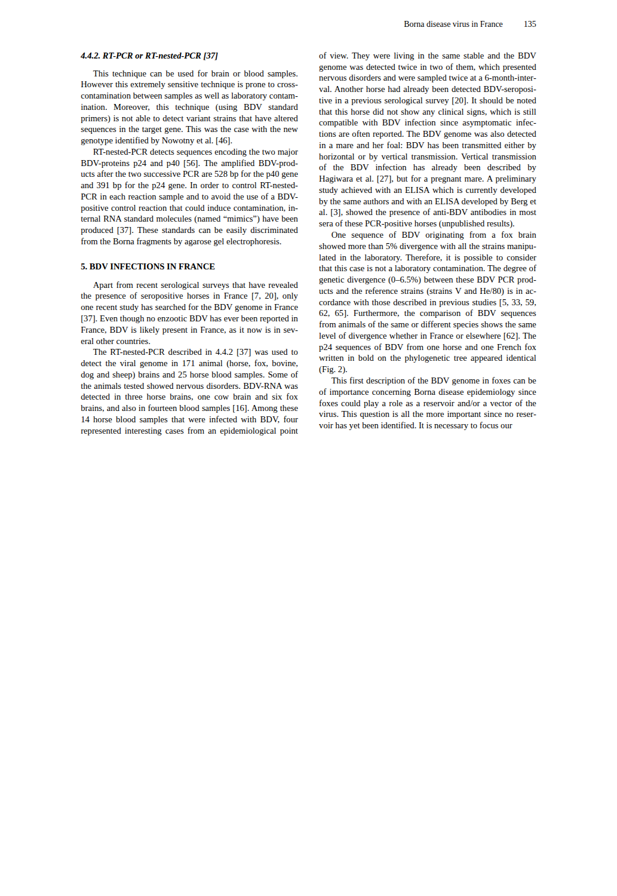Borna disease virus in France 135
4.4.2. RT-PCR or RT-nested-PCR [37]
This technique can be used for brain or blood samples. However this extremely sensitive technique is prone to cross-contamination between samples as well as laboratory contamination. Moreover, this technique (using BDV standard primers) is not able to detect variant strains that have altered sequences in the target gene. This was the case with the new genotype identified by Nowotny et al. [46].
RT-nested-PCR detects sequences encoding the two major BDV-proteins p24 and p40 [56]. The amplified BDV-products after the two successive PCR are 528 bp for the p40 gene and 391 bp for the p24 gene. In order to control RT-nested-PCR in each reaction sample and to avoid the use of a BDV-positive control reaction that could induce contamination, internal RNA standard molecules (named “mimics”) have been produced [37]. These standards can be easily discriminated from the Borna fragments by agarose gel electrophoresis.
5. BDV INFECTIONS IN FRANCE
Apart from recent serological surveys that have revealed the presence of seropositive horses in France [7, 20], only one recent study has searched for the BDV genome in France [37]. Even though no enzootic BDV has ever been reported in France, BDV is likely present in France, as it now is in several other countries.
The RT-nested-PCR described in 4.4.2 [37] was used to detect the viral genome in 171 animal (horse, fox, bovine, dog and sheep) brains and 25 horse blood samples. Some of the animals tested showed nervous disorders. BDV-RNA was detected in three horse brains, one cow brain and six fox brains, and also in fourteen blood samples [16]. Among these 14 horse blood samples that were infected with BDV, four represented interesting cases from an epidemiological point of view. They were living in the same stable and the BDV genome was detected twice in two of them, which presented nervous disorders and were sampled twice at a 6-month-interval. Another horse had already been detected BDV-seropositive in a previous serological survey [20]. It should be noted that this horse did not show any clinical signs, which is still compatible with BDV infection since asymptomatic infections are often reported. The BDV genome was also detected in a mare and her foal: BDV has been transmitted either by horizontal or by vertical transmission. Vertical transmission of the BDV infection has already been described by Hagiwara et al. [27], but for a pregnant mare. A preliminary study achieved with an ELISA which is currently developed by the same authors and with an ELISA developed by Berg et al. [3], showed the presence of anti-BDV antibodies in most sera of these PCR-positive horses (unpublished results).
One sequence of BDV originating from a fox brain showed more than 5% divergence with all the strains manipulated in the laboratory. Therefore, it is possible to consider that this case is not a laboratory contamination. The degree of genetic divergence (0–6.5%) between these BDV PCR products and the reference strains (strains V and He/80) is in accordance with those described in previous studies [5, 33, 59, 62, 65]. Furthermore, the comparison of BDV sequences from animals of the same or different species shows the same level of divergence whether in France or elsewhere [62]. The p24 sequences of BDV from one horse and one French fox written in bold on the phylogenetic tree appeared identical (Fig. 2).
This first description of the BDV genome in foxes can be of importance concerning Borna disease epidemiology since foxes could play a role as a reservoir and/or a vector of the virus. This question is all the more important since no reservoir has yet been identified. It is necessary to focus our